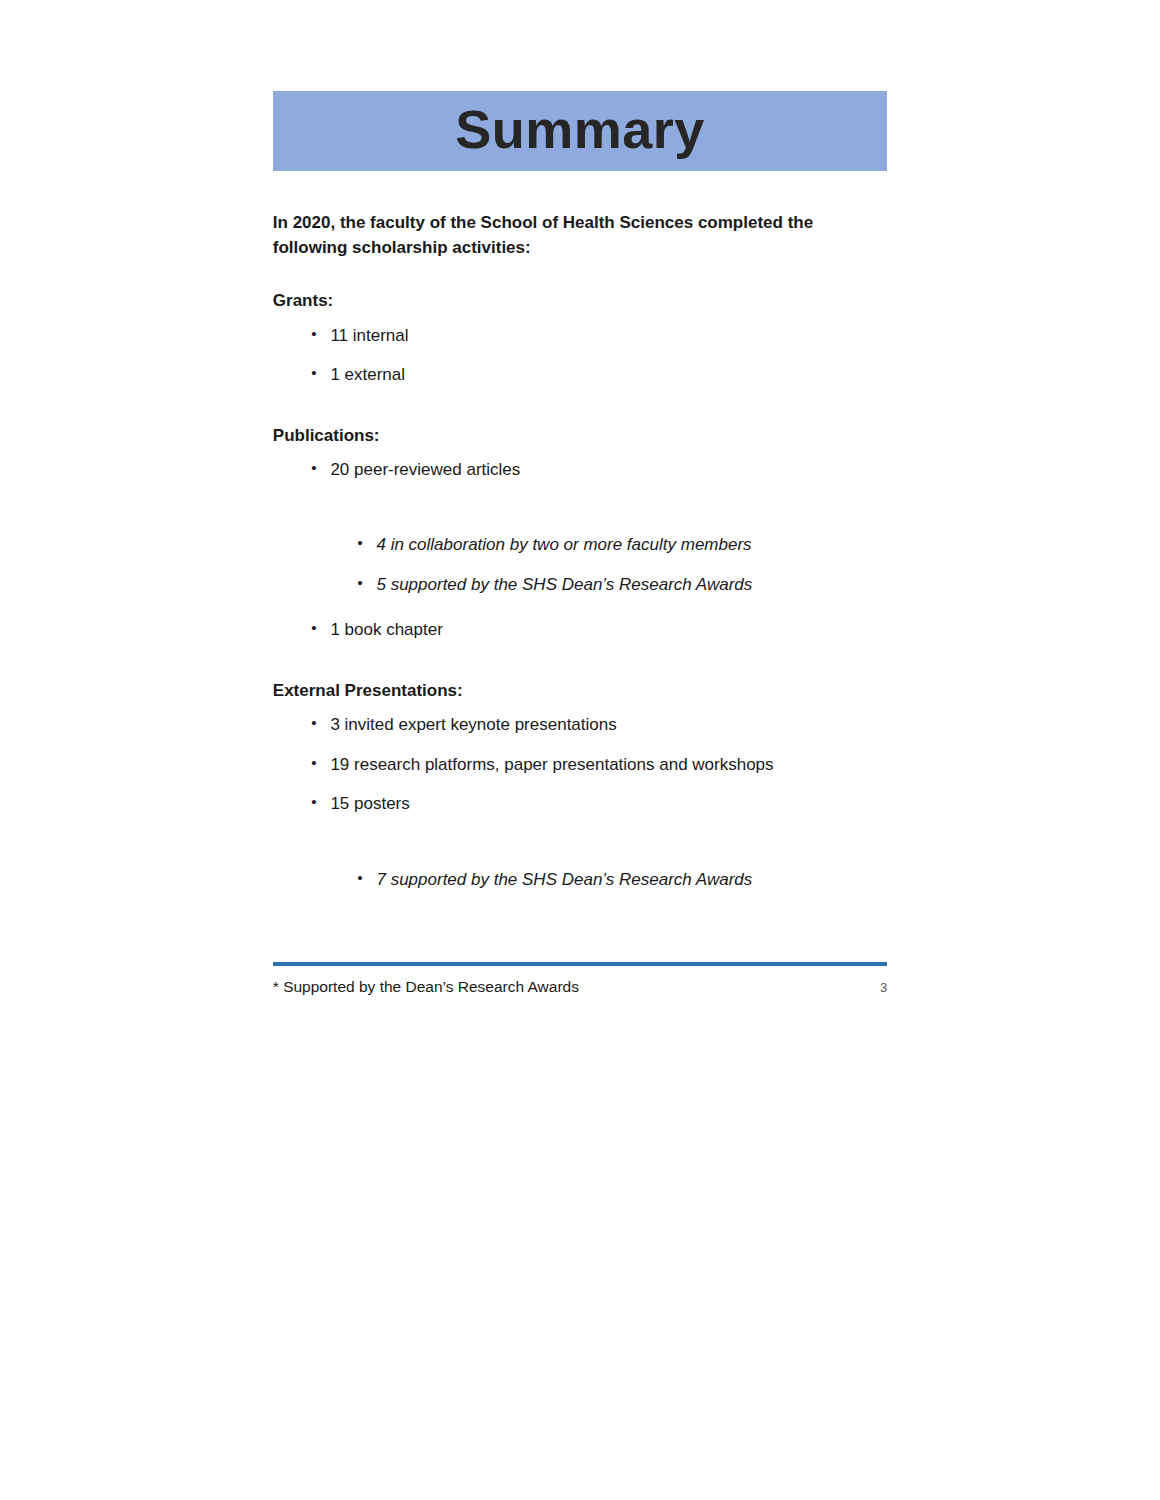Summary
In 2020, the faculty of the School of Health Sciences completed the following scholarship activities:
Grants:
11 internal
1 external
Publications:
20 peer-reviewed articles
4 in collaboration by two or more faculty members
5 supported by the SHS Dean’s Research Awards
1 book chapter
External Presentations:
3 invited expert keynote presentations
19 research platforms, paper presentations and workshops
15 posters
7 supported by the SHS Dean’s Research Awards
* Supported by the Dean’s Research Awards 3